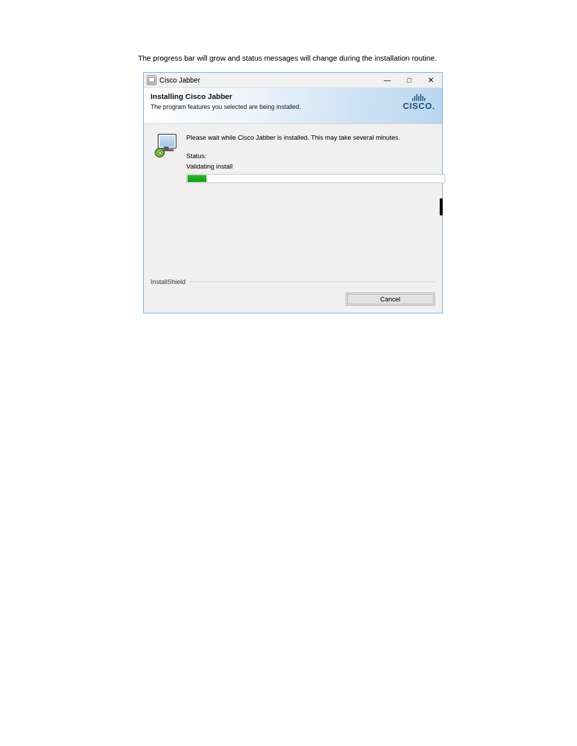The progress bar will grow and status messages will change during the installation routine.
Cisco Jabber
— □ ✕
Installing Cisco Jabber
The program features you selected are being installed.
CISCO.
Please wait while Cisco Jabber is installed. This may take several minutes.
Status:
Validating install
InstallShield
Cancel